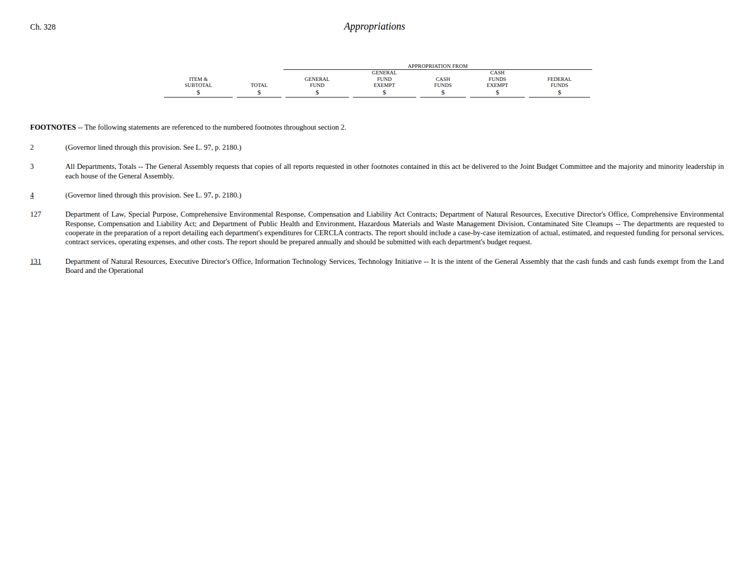Ch. 328
Appropriations
| | APPROPRIATION FROM |
| | | | GENERAL | | CASH | |
| ITEM & | | GENERAL | FUND | CASH | FUNDS | FEDERAL |
| SUBTOTAL | TOTAL | FUND | EXEMPT | FUNDS | EXEMPT | FUNDS |
| $ | $ | $ | $ | $ | $ | $ |
FOOTNOTES -- The following statements are referenced to the numbered footnotes throughout section 2.
2
(Governor lined through this provision. See L. 97, p. 2180.)
3
All Departments, Totals -- The General Assembly requests that copies of all reports requested in other footnotes contained in this act be delivered to the Joint Budget Committee and the majority and minority leadership in each house of the General Assembly.
4
(Governor lined through this provision. See L. 97, p. 2180.)
127
Department of Law, Special Purpose, Comprehensive Environmental Response, Compensation and Liability Act Contracts; Department of Natural Resources, Executive Director's Office, Comprehensive Environmental Response, Compensation and Liability Act; and Department of Public Health and Environment, Hazardous Materials and Waste Management Division, Contaminated Site Cleanups -- The departments are requested to cooperate in the preparation of a report detailing each department's expenditures for CERCLA contracts. The report should include a case-by-case itemization of actual, estimated, and requested funding for personal services, contract services, operating expenses, and other costs. The report should be prepared annually and should be submitted with each department's budget request.
131
Department of Natural Resources, Executive Director's Office, Information Technology Services, Technology Initiative -- It is the intent of the General Assembly that the cash funds and cash funds exempt from the Land Board and the Operational